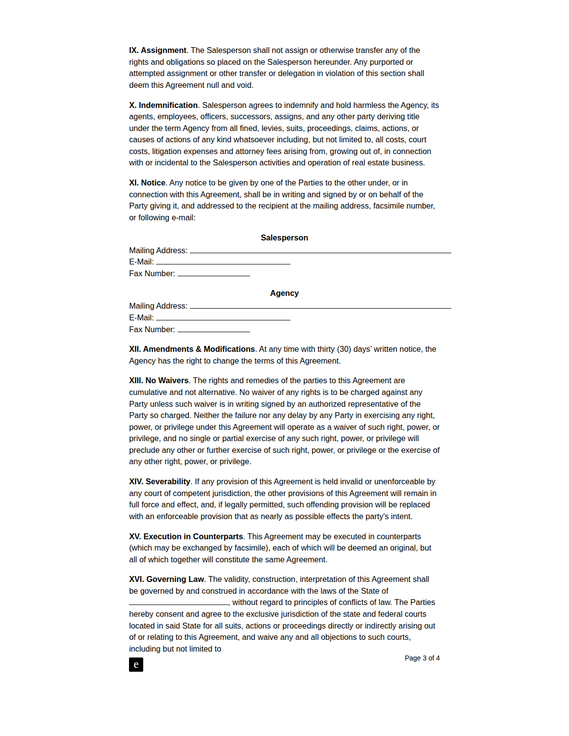IX. Assignment. The Salesperson shall not assign or otherwise transfer any of the rights and obligations so placed on the Salesperson hereunder. Any purported or attempted assignment or other transfer or delegation in violation of this section shall deem this Agreement null and void.
X. Indemnification. Salesperson agrees to indemnify and hold harmless the Agency, its agents, employees, officers, successors, assigns, and any other party deriving title under the term Agency from all fined, levies, suits, proceedings, claims, actions, or causes of actions of any kind whatsoever including, but not limited to, all costs, court costs, litigation expenses and attorney fees arising from, growing out of, in connection with or incidental to the Salesperson activities and operation of real estate business.
XI. Notice. Any notice to be given by one of the Parties to the other under, or in connection with this Agreement, shall be in writing and signed by or on behalf of the Party giving it, and addressed to the recipient at the mailing address, facsimile number, or following e-mail:
Salesperson
Mailing Address:
E-Mail:
Fax Number:
Agency
Mailing Address:
E-Mail:
Fax Number:
XII. Amendments & Modifications. At any time with thirty (30) days’ written notice, the Agency has the right to change the terms of this Agreement.
XIII. No Waivers. The rights and remedies of the parties to this Agreement are cumulative and not alternative. No waiver of any rights is to be charged against any Party unless such waiver is in writing signed by an authorized representative of the Party so charged. Neither the failure nor any delay by any Party in exercising any right, power, or privilege under this Agreement will operate as a waiver of such right, power, or privilege, and no single or partial exercise of any such right, power, or privilege will preclude any other or further exercise of such right, power, or privilege or the exercise of any other right, power, or privilege.
XIV. Severability. If any provision of this Agreement is held invalid or unenforceable by any court of competent jurisdiction, the other provisions of this Agreement will remain in full force and effect, and, if legally permitted, such offending provision will be replaced with an enforceable provision that as nearly as possible effects the party's intent.
XV. Execution in Counterparts. This Agreement may be executed in counterparts (which may be exchanged by facsimile), each of which will be deemed an original, but all of which together will constitute the same Agreement.
XVI. Governing Law. The validity, construction, interpretation of this Agreement shall be governed by and construed in accordance with the laws of the State of , without regard to principles of conflicts of law. The Parties hereby consent and agree to the exclusive jurisdiction of the state and federal courts located in said State for all suits, actions or proceedings directly or indirectly arising out of or relating to this Agreement, and waive any and all objections to such courts, including but not limited to
e
Page 3 of 4